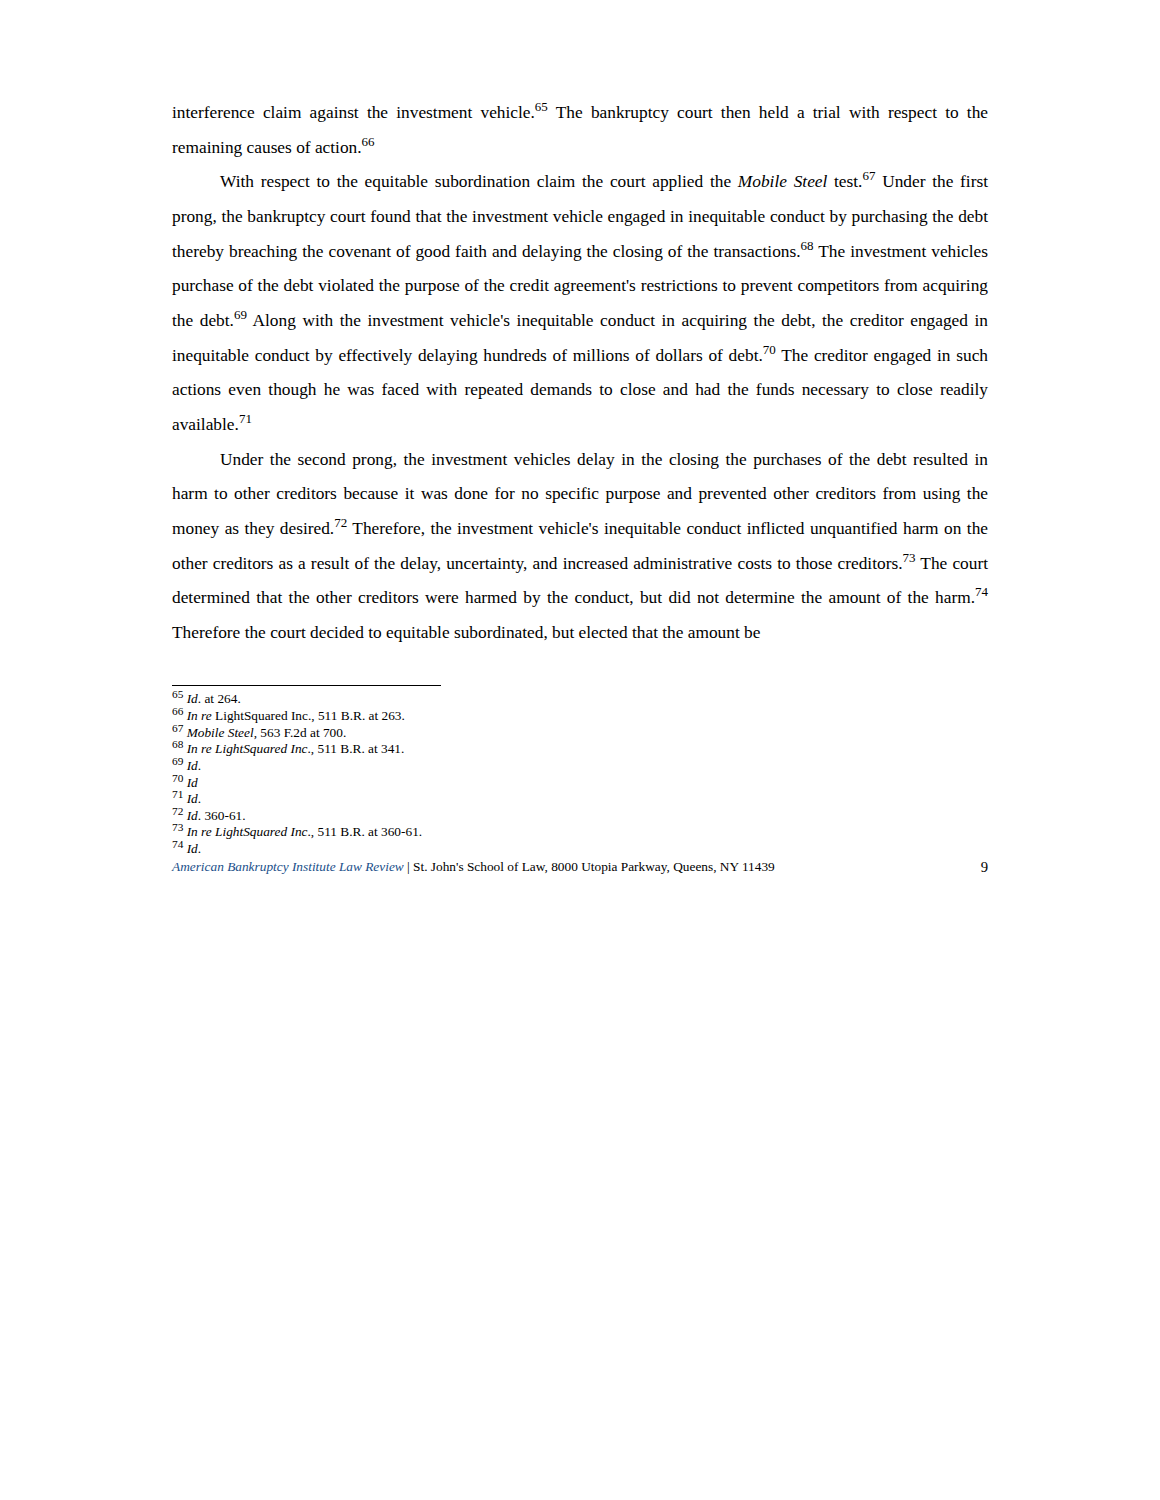interference claim against the investment vehicle.65 The bankruptcy court then held a trial with respect to the remaining causes of action.66
With respect to the equitable subordination claim the court applied the Mobile Steel test.67 Under the first prong, the bankruptcy court found that the investment vehicle engaged in inequitable conduct by purchasing the debt thereby breaching the covenant of good faith and delaying the closing of the transactions.68 The investment vehicles purchase of the debt violated the purpose of the credit agreement's restrictions to prevent competitors from acquiring the debt.69 Along with the investment vehicle's inequitable conduct in acquiring the debt, the creditor engaged in inequitable conduct by effectively delaying hundreds of millions of dollars of debt.70 The creditor engaged in such actions even though he was faced with repeated demands to close and had the funds necessary to close readily available.71
Under the second prong, the investment vehicles delay in the closing the purchases of the debt resulted in harm to other creditors because it was done for no specific purpose and prevented other creditors from using the money as they desired.72 Therefore, the investment vehicle's inequitable conduct inflicted unquantified harm on the other creditors as a result of the delay, uncertainty, and increased administrative costs to those creditors.73 The court determined that the other creditors were harmed by the conduct, but did not determine the amount of the harm.74 Therefore the court decided to equitable subordinated, but elected that the amount be
65 Id. at 264.
66 In re LightSquared Inc., 511 B.R. at 263.
67 Mobile Steel, 563 F.2d at 700.
68 In re LightSquared Inc., 511 B.R. at 341.
69 Id.
70 Id
71 Id.
72 Id. 360-61.
73 In re LightSquared Inc., 511 B.R. at 360-61.
74 Id.
American Bankruptcy Institute Law Review | St. John's School of Law, 8000 Utopia Parkway, Queens, NY 11439
9